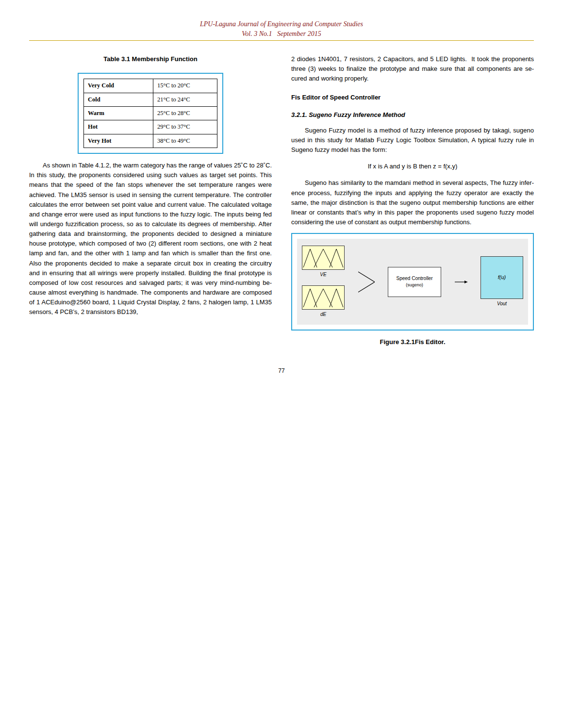LPU-Laguna Journal of Engineering and Computer Studies
Vol. 3 No.1 September 2015
Table 3.1 Membership Function
| Very Cold | 15°C to 20°C |
| Cold | 21°C to 24°C |
| Warm | 25°C to 28°C |
| Hot | 29°C to 37°C |
| Very Hot | 38°C to 49°C |
As shown in Table 4.1.2, the warm category has the range of values 25˚C to 28˚C. In this study, the proponents considered using such values as target set points. This means that the speed of the fan stops whenever the set temperature ranges were achieved. The LM35 sensor is used in sensing the current temperature. The controller calculates the error between set point value and current value. The calculated voltage and change error were used as input functions to the fuzzy logic. The inputs being fed will undergo fuzzification process, so as to calculate its degrees of membership. After gathering data and brainstorming, the proponents decided to designed a miniature house prototype, which composed of two (2) different room sections, one with 2 heat lamp and fan, and the other with 1 lamp and fan which is smaller than the first one. Also the proponents decided to make a separate circuit box in creating the circuitry and in ensuring that all wirings were properly installed. Building the final prototype is composed of low cost resources and salvaged parts; it was very mind-numbing because almost everything is handmade. The components and hardware are composed of 1 ACEduino@2560 board, 1 Liquid Crystal Display, 2 fans, 2 halogen lamp, 1 LM35 sensors, 4 PCB’s, 2 transistors BD139,
2 diodes 1N4001, 7 resistors, 2 Capacitors, and 5 LED lights. It took the proponents three (3) weeks to finalize the prototype and make sure that all components are secured and working properly.
Fis Editor of Speed Controller
3.2.1. Sugeno Fuzzy Inference Method
Sugeno Fuzzy model is a method of fuzzy inference proposed by takagi, sugeno used in this study for Matlab Fuzzy Logic Toolbox Simulation, A typical fuzzy rule in Sugeno fuzzy model has the form:
If x is A and y is B then z = f(x,y)
Sugeno has similarity to the mamdani method in several aspects, The fuzzy inference process, fuzzifying the inputs and applying the fuzzy operator are exactly the same, the major distinction is that the sugeno output membership functions are either linear or constants that’s why in this paper the proponents used sugeno fuzzy model considering the use of constant as output membership functions.
VE
dE
Speed Controller
(sugeno)
f(u)
Vout
Figure 3.2.1Fis Editor.
77